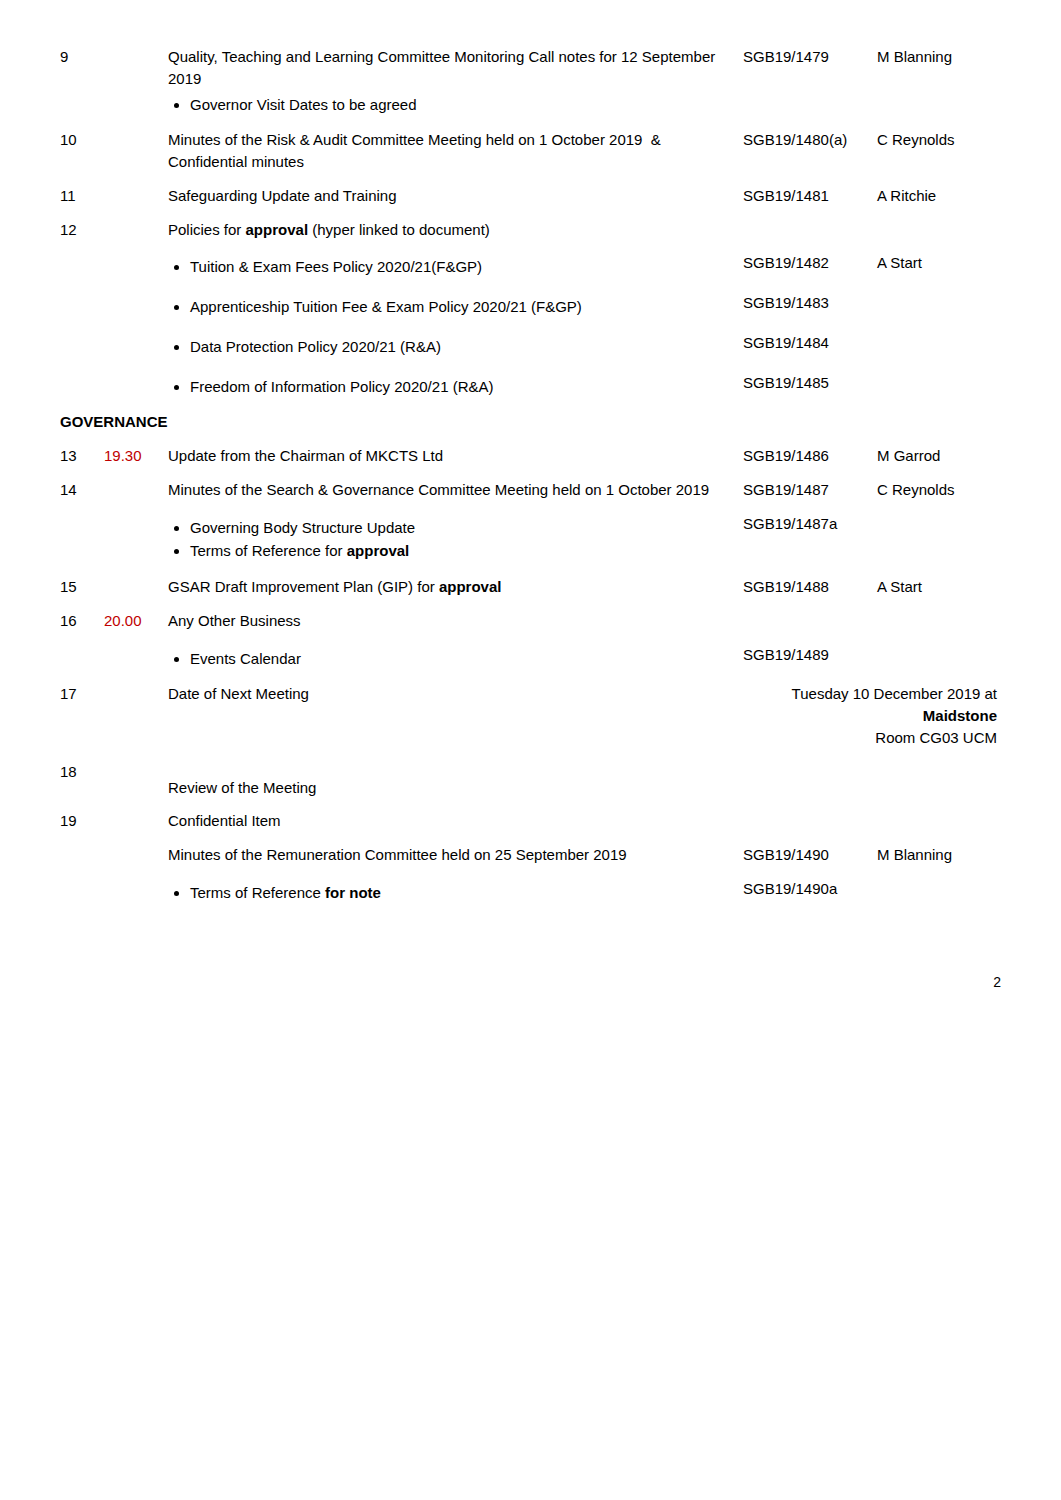| 9 | | Quality, Teaching and Learning Committee Monitoring Call notes for 12 September 2019 Governor Visit Dates to be agreed | SGB19/1479 | M Blanning |
| 10 | | Minutes of the Risk & Audit Committee Meeting held on 1 October 2019 & Confidential minutes | SGB19/1480(a) | C Reynolds |
| 11 | | Safeguarding Update and Training | SGB19/1481 | A Ritchie |
| 12 | | Policies for approval (hyper linked to document) | | |
| | | Tuition & Exam Fees Policy 2020/21(F&GP) | SGB19/1482 | A Start |
| | | Apprenticeship Tuition Fee & Exam Policy 2020/21 (F&GP) | SGB19/1483 | |
| | | Data Protection Policy 2020/21 (R&A) | SGB19/1484 | |
| | | Freedom of Information Policy 2020/21 (R&A) | SGB19/1485 | |
| GOVERNANCE |
| 13 | 19.30 | Update from the Chairman of MKCTS Ltd | SGB19/1486 | M Garrod |
| 14 | | Minutes of the Search & Governance Committee Meeting held on 1 October 2019 | SGB19/1487 | C Reynolds |
| | | Governing Body Structure Update Terms of Reference for approval | SGB19/1487a | |
| 15 | | GSAR Draft Improvement Plan (GIP) for approval | SGB19/1488 | A Start |
| 16 | 20.00 | Any Other Business | | |
| | | Events Calendar | SGB19/1489 | |
| 17 | | Date of Next Meeting | Tuesday 10 December 2019 at Maidstone Room CG03 UCM |
| 18 | | Review of the Meeting | | |
| 19 | | Confidential Item | | |
| | | Minutes of the Remuneration Committee held on 25 September 2019 | SGB19/1490 | M Blanning |
| | | Terms of Reference for note | SGB19/1490a | |
2